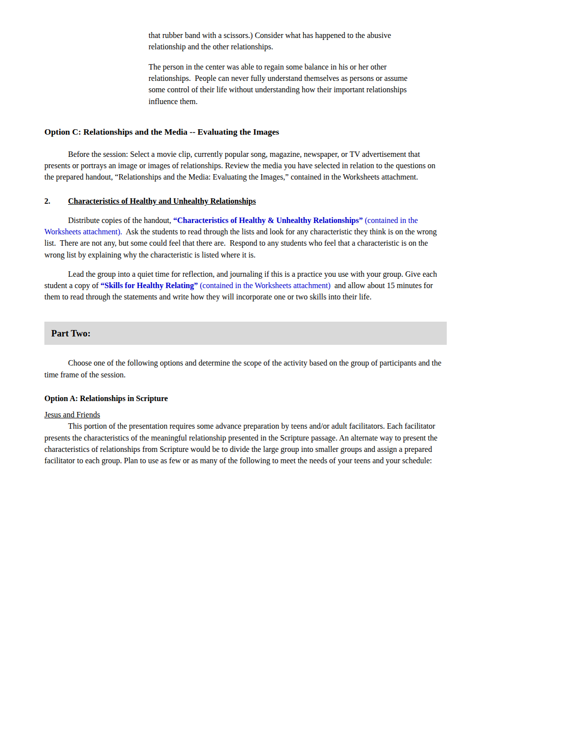that rubber band with a scissors.) Consider what has happened to the abusive relationship and the other relationships.
The person in the center was able to regain some balance in his or her other relationships. People can never fully understand themselves as persons or assume some control of their life without understanding how their important relationships influence them.
Option C: Relationships and the Media -- Evaluating the Images
Before the session: Select a movie clip, currently popular song, magazine, newspaper, or TV advertisement that presents or portrays an image or images of relationships. Review the media you have selected in relation to the questions on the prepared handout, “Relationships and the Media: Evaluating the Images,” contained in the Worksheets attachment.
2.
Characteristics of Healthy and Unhealthy Relationships
Distribute copies of the handout, “Characteristics of Healthy & Unhealthy Relationships” (contained in the Worksheets attachment). Ask the students to read through the lists and look for any characteristic they think is on the wrong list. There are not any, but some could feel that there are. Respond to any students who feel that a characteristic is on the wrong list by explaining why the characteristic is listed where it is.
Lead the group into a quiet time for reflection, and journaling if this is a practice you use with your group. Give each student a copy of “Skills for Healthy Relating” (contained in the Worksheets attachment) and allow about 15 minutes for them to read through the statements and write how they will incorporate one or two skills into their life.
Part Two:
Choose one of the following options and determine the scope of the activity based on the group of participants and the time frame of the session.
Option A: Relationships in Scripture
Jesus and Friends
This portion of the presentation requires some advance preparation by teens and/or adult facilitators. Each facilitator presents the characteristics of the meaningful relationship presented in the Scripture passage. An alternate way to present the characteristics of relationships from Scripture would be to divide the large group into smaller groups and assign a prepared facilitator to each group. Plan to use as few or as many of the following to meet the needs of your teens and your schedule: